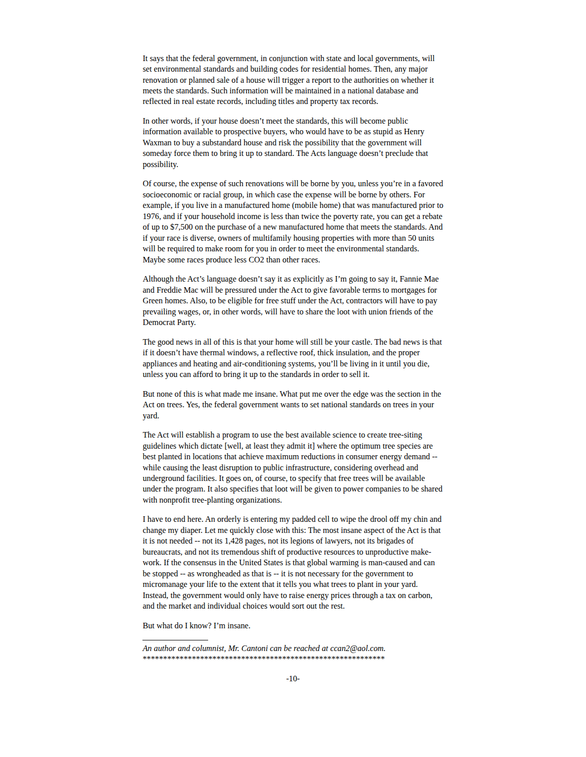It says that the federal government, in conjunction with state and local governments, will set environmental standards and building codes for residential homes. Then, any major renovation or planned sale of a house will trigger a report to the authorities on whether it meets the standards. Such information will be maintained in a national database and reflected in real estate records, including titles and property tax records.
In other words, if your house doesn’t meet the standards, this will become public information available to prospective buyers, who would have to be as stupid as Henry Waxman to buy a substandard house and risk the possibility that the government will someday force them to bring it up to standard. The Acts language doesn’t preclude that possibility.
Of course, the expense of such renovations will be borne by you, unless you’re in a favored socioeconomic or racial group, in which case the expense will be borne by others. For example, if you live in a manufactured home (mobile home) that was manufactured prior to 1976, and if your household income is less than twice the poverty rate, you can get a rebate of up to $7,500 on the purchase of a new manufactured home that meets the standards. And if your race is diverse, owners of multifamily housing properties with more than 50 units will be required to make room for you in order to meet the environmental standards. Maybe some races produce less CO2 than other races.
Although the Act’s language doesn’t say it as explicitly as I’m going to say it, Fannie Mae and Freddie Mac will be pressured under the Act to give favorable terms to mortgages for Green homes. Also, to be eligible for free stuff under the Act, contractors will have to pay prevailing wages, or, in other words, will have to share the loot with union friends of the Democrat Party.
The good news in all of this is that your home will still be your castle. The bad news is that if it doesn’t have thermal windows, a reflective roof, thick insulation, and the proper appliances and heating and air-conditioning systems, you’ll be living in it until you die, unless you can afford to bring it up to the standards in order to sell it.
But none of this is what made me insane. What put me over the edge was the section in the Act on trees. Yes, the federal government wants to set national standards on trees in your yard.
The Act will establish a program to use the best available science to create tree-siting guidelines which dictate [well, at least they admit it] where the optimum tree species are best planted in locations that achieve maximum reductions in consumer energy demand -- while causing the least disruption to public infrastructure, considering overhead and underground facilities. It goes on, of course, to specify that free trees will be available under the program. It also specifies that loot will be given to power companies to be shared with nonprofit tree-planting organizations.
I have to end here. An orderly is entering my padded cell to wipe the drool off my chin and change my diaper. Let me quickly close with this: The most insane aspect of the Act is that it is not needed -- not its 1,428 pages, not its legions of lawyers, not its brigades of bureaucrats, and not its tremendous shift of productive resources to unproductive make-work. If the consensus in the United States is that global warming is man-caused and can be stopped -- as wrongheaded as that is -- it is not necessary for the government to micromanage your life to the extent that it tells you what trees to plant in your yard. Instead, the government would only have to raise energy prices through a tax on carbon, and the market and individual choices would sort out the rest.
But what do I know? I’m insane.
An author and columnist, Mr. Cantoni can be reached at ccan2@aol.com.
***********************************************************
-10-